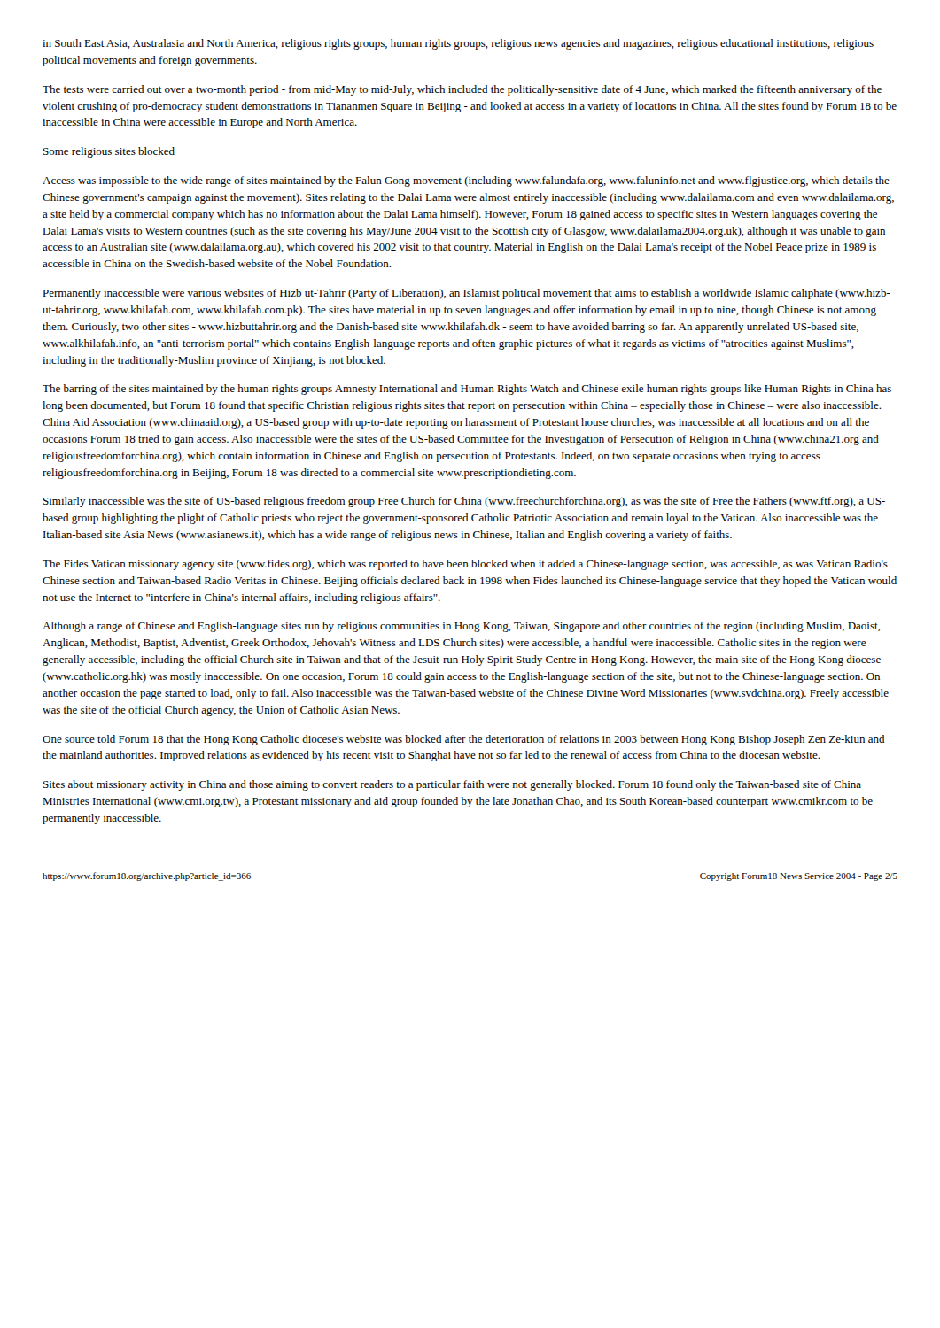in South East Asia, Australasia and North America, religious rights groups, human rights groups, religious news agencies and magazines, religious educational institutions, religious political movements and foreign governments.
The tests were carried out over a two-month period - from mid-May to mid-July, which included the politically-sensitive date of 4 June, which marked the fifteenth anniversary of the violent crushing of pro-democracy student demonstrations in Tiananmen Square in Beijing - and looked at access in a variety of locations in China. All the sites found by Forum 18 to be inaccessible in China were accessible in Europe and North America.
Some religious sites blocked
Access was impossible to the wide range of sites maintained by the Falun Gong movement (including www.falundafa.org, www.faluninfo.net and www.flgjustice.org, which details the Chinese government's campaign against the movement). Sites relating to the Dalai Lama were almost entirely inaccessible (including www.dalailama.com and even www.dalailama.org, a site held by a commercial company which has no information about the Dalai Lama himself). However, Forum 18 gained access to specific sites in Western languages covering the Dalai Lama's visits to Western countries (such as the site covering his May/June 2004 visit to the Scottish city of Glasgow, www.dalailama2004.org.uk), although it was unable to gain access to an Australian site (www.dalailama.org.au), which covered his 2002 visit to that country. Material in English on the Dalai Lama's receipt of the Nobel Peace prize in 1989 is accessible in China on the Swedish-based website of the Nobel Foundation.
Permanently inaccessible were various websites of Hizb ut-Tahrir (Party of Liberation), an Islamist political movement that aims to establish a worldwide Islamic caliphate (www.hizb-ut-tahrir.org, www.khilafah.com, www.khilafah.com.pk). The sites have material in up to seven languages and offer information by email in up to nine, though Chinese is not among them. Curiously, two other sites - www.hizbuttahrir.org and the Danish-based site www.khilafah.dk - seem to have avoided barring so far. An apparently unrelated US-based site, www.alkhilafah.info, an "anti-terrorism portal" which contains English-language reports and often graphic pictures of what it regards as victims of "atrocities against Muslims", including in the traditionally-Muslim province of Xinjiang, is not blocked.
The barring of the sites maintained by the human rights groups Amnesty International and Human Rights Watch and Chinese exile human rights groups like Human Rights in China has long been documented, but Forum 18 found that specific Christian religious rights sites that report on persecution within China – especially those in Chinese – were also inaccessible. China Aid Association (www.chinaaid.org), a US-based group with up-to-date reporting on harassment of Protestant house churches, was inaccessible at all locations and on all the occasions Forum 18 tried to gain access. Also inaccessible were the sites of the US-based Committee for the Investigation of Persecution of Religion in China (www.china21.org and religiousfreedomforchina.org), which contain information in Chinese and English on persecution of Protestants. Indeed, on two separate occasions when trying to access religiousfreedomforchina.org in Beijing, Forum 18 was directed to a commercial site www.prescriptiondieting.com.
Similarly inaccessible was the site of US-based religious freedom group Free Church for China (www.freechurchforchina.org), as was the site of Free the Fathers (www.ftf.org), a US-based group highlighting the plight of Catholic priests who reject the government-sponsored Catholic Patriotic Association and remain loyal to the Vatican. Also inaccessible was the Italian-based site Asia News (www.asianews.it), which has a wide range of religious news in Chinese, Italian and English covering a variety of faiths.
The Fides Vatican missionary agency site (www.fides.org), which was reported to have been blocked when it added a Chinese-language section, was accessible, as was Vatican Radio's Chinese section and Taiwan-based Radio Veritas in Chinese. Beijing officials declared back in 1998 when Fides launched its Chinese-language service that they hoped the Vatican would not use the Internet to "interfere in China's internal affairs, including religious affairs".
Although a range of Chinese and English-language sites run by religious communities in Hong Kong, Taiwan, Singapore and other countries of the region (including Muslim, Daoist, Anglican, Methodist, Baptist, Adventist, Greek Orthodox, Jehovah's Witness and LDS Church sites) were accessible, a handful were inaccessible. Catholic sites in the region were generally accessible, including the official Church site in Taiwan and that of the Jesuit-run Holy Spirit Study Centre in Hong Kong. However, the main site of the Hong Kong diocese (www.catholic.org.hk) was mostly inaccessible. On one occasion, Forum 18 could gain access to the English-language section of the site, but not to the Chinese-language section. On another occasion the page started to load, only to fail. Also inaccessible was the Taiwan-based website of the Chinese Divine Word Missionaries (www.svdchina.org). Freely accessible was the site of the official Church agency, the Union of Catholic Asian News.
One source told Forum 18 that the Hong Kong Catholic diocese's website was blocked after the deterioration of relations in 2003 between Hong Kong Bishop Joseph Zen Ze-kiun and the mainland authorities. Improved relations as evidenced by his recent visit to Shanghai have not so far led to the renewal of access from China to the diocesan website.
Sites about missionary activity in China and those aiming to convert readers to a particular faith were not generally blocked. Forum 18 found only the Taiwan-based site of China Ministries International (www.cmi.org.tw), a Protestant missionary and aid group founded by the late Jonathan Chao, and its South Korean-based counterpart www.cmikr.com to be permanently inaccessible.
https://www.forum18.org/archive.php?article_id=366 Copyright Forum18 News Service 2004 - Page 2/5